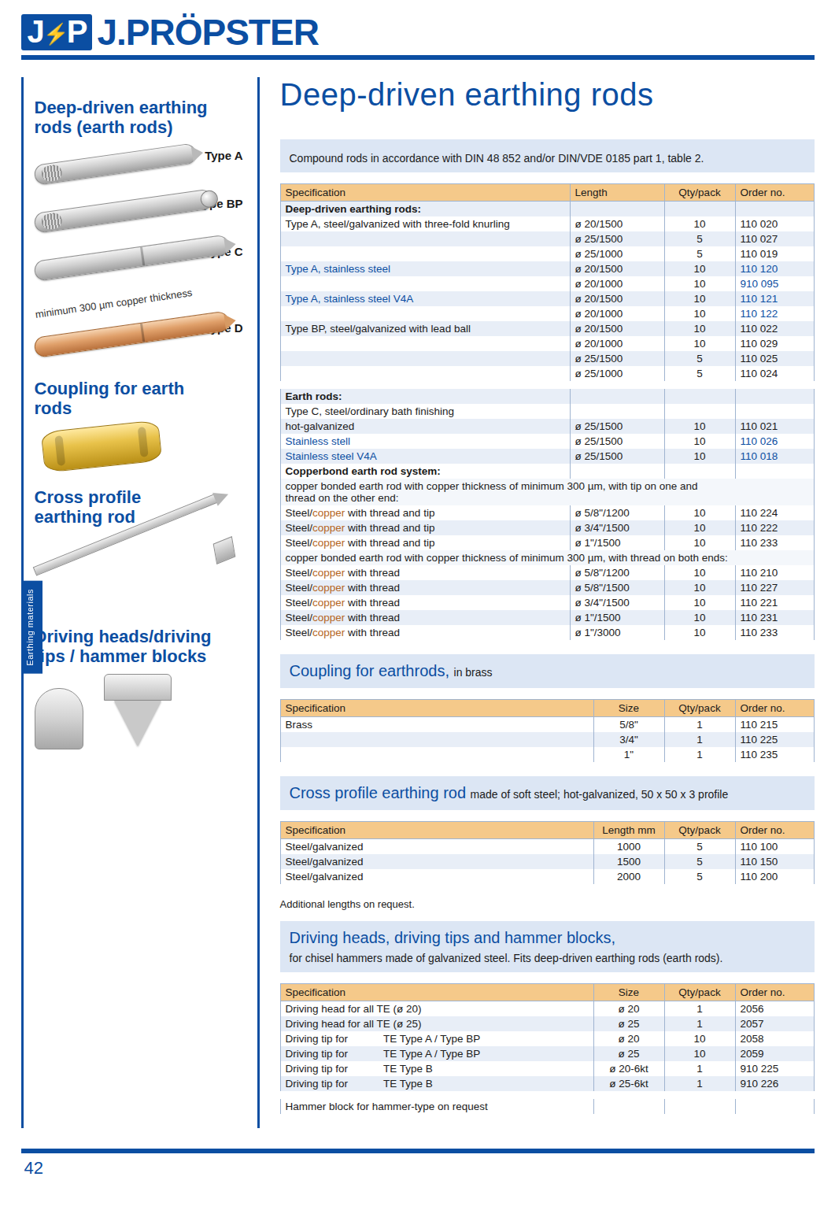J⚡P J.PRÖPSTER
Earthing materials
Deep-driven earthing
rods (earth rods)
Type A
Type BP
Type C
minimum 300 µm copper thickness
Type D
Coupling for earth
rods
Cross profile
earthing rod
Driving heads/driving
tips / hammer blocks
Deep-driven earthing rods
Compound rods in accordance with DIN 48 852 and/or DIN/VDE 0185 part 1, table 2.
| Specification | Length | Qty/pack | Order no. |
| --- | --- | --- | --- |
| Deep-driven earthing rods: | | | |
| Type A, steel/galvanized with three-fold knurling | ø 20/1500 | 10 | 110 020 |
| | ø 25/1500 | 5 | 110 027 |
| | ø 25/1000 | 5 | 110 019 |
| Type A, stainless steel | ø 20/1500 | 10 | 110 120 |
| | ø 20/1000 | 10 | 910 095 |
| Type A, stainless steel V4A | ø 20/1500 | 10 | 110 121 |
| | ø 20/1000 | 10 | 110 122 |
| Type BP, steel/galvanized with lead ball | ø 20/1500 | 10 | 110 022 |
| | ø 20/1000 | 10 | 110 029 |
| | ø 25/1500 | 5 | 110 025 |
| | ø 25/1000 | 5 | 110 024 |
| Earth rods: | | | |
| Type C, steel/ordinary bath finishing | | | |
| hot-galvanized | ø 25/1500 | 10 | 110 021 |
| Stainless stell | ø 25/1500 | 10 | 110 026 |
| Stainless steel V4A | ø 25/1500 | 10 | 110 018 |
| Copperbond earth rod system: | | | |
| copper bonded earth rod with copper thickness of minimum 300 µm, with tip on one and thread on the other end: |
| Steel/ copper with thread and tip | ø 5/8"/1200 | 10 | 110 224 |
| Steel/ copper with thread and tip | ø 3/4"/1500 | 10 | 110 222 |
| Steel/ copper with thread and tip | ø 1"/1500 | 10 | 110 233 |
| copper bonded earth rod with copper thickness of minimum 300 µm, with thread on both ends: |
| Steel/ copper with thread | ø 5/8"/1200 | 10 | 110 210 |
| Steel/ copper with thread | ø 5/8"/1500 | 10 | 110 227 |
| Steel/ copper with thread | ø 3/4"/1500 | 10 | 110 221 |
| Steel/ copper with thread | ø 1"/1500 | 10 | 110 231 |
| Steel/ copper with thread | ø 1"/3000 | 10 | 110 233 |
Coupling for earthrods, in brass
| Specification | Size | Qty/pack | Order no. |
| --- | --- | --- | --- |
| Brass | 5/8" | 1 | 110 215 |
| | 3/4" | 1 | 110 225 |
| | 1" | 1 | 110 235 |
Cross profile earthing rod made of soft steel; hot-galvanized, 50 x 50 x 3 profile
| Specification | Length mm | Qty/pack | Order no. |
| --- | --- | --- | --- |
| Steel/galvanized | 1000 | 5 | 110 100 |
| Steel/galvanized | 1500 | 5 | 110 150 |
| Steel/galvanized | 2000 | 5 | 110 200 |
Additional lengths on request.
Driving heads, driving tips and hammer blocks,
for chisel hammers made of galvanized steel. Fits deep-driven earthing rods (earth rods).
| Specification | Size | Qty/pack | Order no. |
| --- | --- | --- | --- |
| Driving head for all TE (ø 20) | ø 20 | 1 | 2056 |
| Driving head for all TE (ø 25) | ø 25 | 1 | 2057 |
| Driving tip for TE Type A / Type BP | ø 20 | 10 | 2058 |
| Driving tip for TE Type A / Type BP | ø 25 | 10 | 2059 |
| Driving tip for TE Type B | ø 20-6kt | 1 | 910 225 |
| Driving tip for TE Type B | ø 25-6kt | 1 | 910 226 |
| Hammer block for hammer-type on request | | | |
42